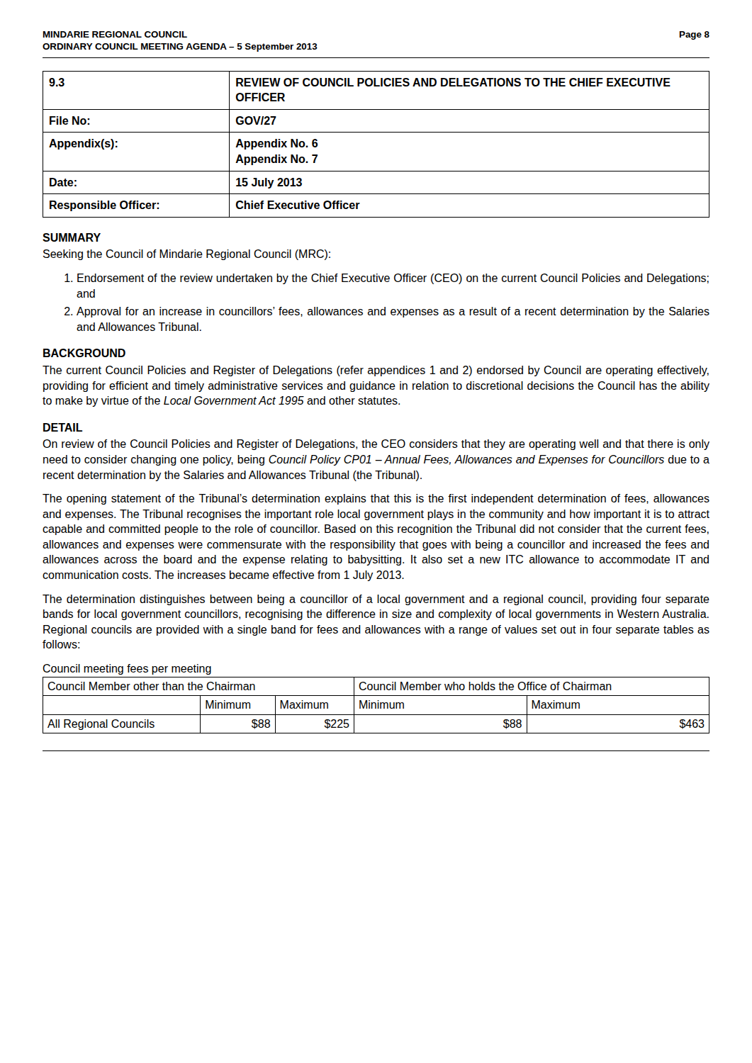MINDARIE REGIONAL COUNCIL
ORDINARY COUNCIL MEETING AGENDA – 5 September 2013
Page 8
| 9.3 | REVIEW OF COUNCIL POLICIES AND DELEGATIONS TO THE CHIEF EXECUTIVE OFFICER |
| File No: | GOV/27 |
| Appendix(s): | Appendix No. 6 Appendix No. 7 |
| Date: | 15 July 2013 |
| Responsible Officer: | Chief Executive Officer |
SUMMARY
Seeking the Council of Mindarie Regional Council (MRC):
Endorsement of the review undertaken by the Chief Executive Officer (CEO) on the current Council Policies and Delegations; and
Approval for an increase in councillors’ fees, allowances and expenses as a result of a recent determination by the Salaries and Allowances Tribunal.
BACKGROUND
The current Council Policies and Register of Delegations (refer appendices 1 and 2) endorsed by Council are operating effectively, providing for efficient and timely administrative services and guidance in relation to discretional decisions the Council has the ability to make by virtue of the Local Government Act 1995 and other statutes.
DETAIL
On review of the Council Policies and Register of Delegations, the CEO considers that they are operating well and that there is only need to consider changing one policy, being Council Policy CP01 – Annual Fees, Allowances and Expenses for Councillors due to a recent determination by the Salaries and Allowances Tribunal (the Tribunal).
The opening statement of the Tribunal’s determination explains that this is the first independent determination of fees, allowances and expenses. The Tribunal recognises the important role local government plays in the community and how important it is to attract capable and committed people to the role of councillor. Based on this recognition the Tribunal did not consider that the current fees, allowances and expenses were commensurate with the responsibility that goes with being a councillor and increased the fees and allowances across the board and the expense relating to babysitting. It also set a new ITC allowance to accommodate IT and communication costs. The increases became effective from 1 July 2013.
The determination distinguishes between being a councillor of a local government and a regional council, providing four separate bands for local government councillors, recognising the difference in size and complexity of local governments in Western Australia. Regional councils are provided with a single band for fees and allowances with a range of values set out in four separate tables as follows:
Council meeting fees per meeting
| Council Member other than the Chairman | Council Member who holds the Office of Chairman |
| | Minimum | Maximum | Minimum | Maximum |
| All Regional Councils | $88 | $225 | $88 | $463 |